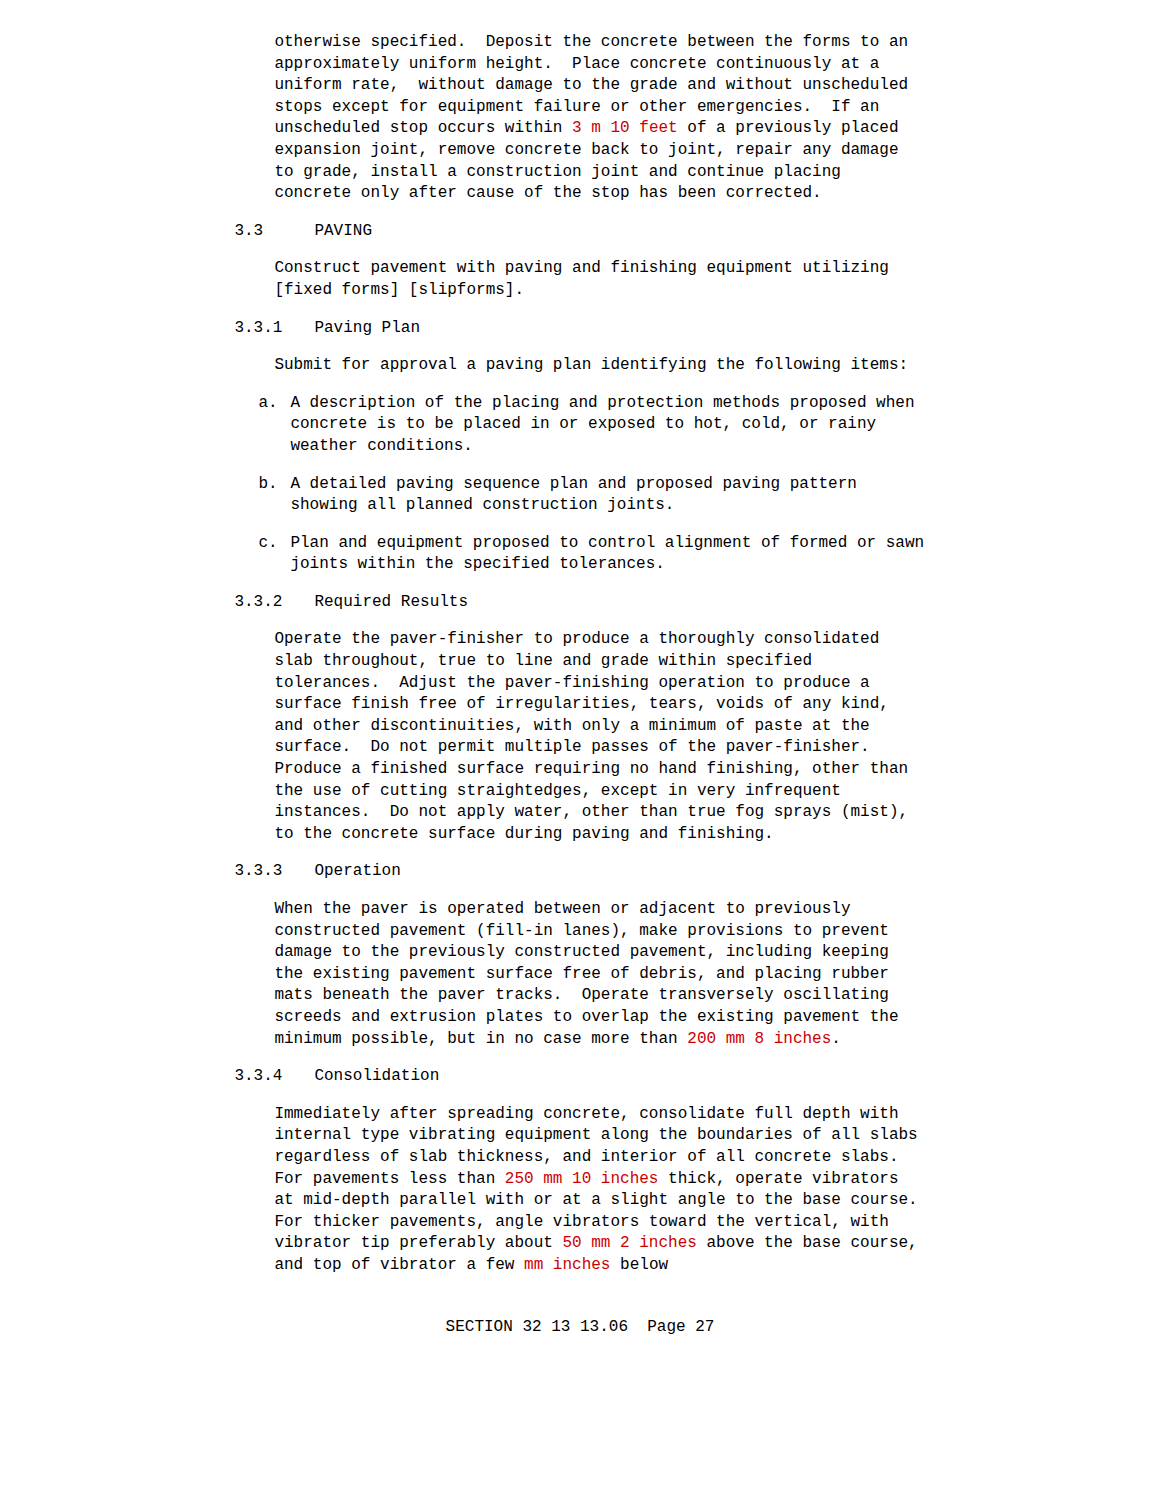otherwise specified. Deposit the concrete between the forms to an approximately uniform height. Place concrete continuously at a uniform rate, without damage to the grade and without unscheduled stops except for equipment failure or other emergencies. If an unscheduled stop occurs within 3 m 10 feet of a previously placed expansion joint, remove concrete back to joint, repair any damage to grade, install a construction joint and continue placing concrete only after cause of the stop has been corrected.
3.3 PAVING
Construct pavement with paving and finishing equipment utilizing [fixed forms] [slipforms].
3.3.1 Paving Plan
Submit for approval a paving plan identifying the following items:
a. A description of the placing and protection methods proposed when concrete is to be placed in or exposed to hot, cold, or rainy weather conditions.
b. A detailed paving sequence plan and proposed paving pattern showing all planned construction joints.
c. Plan and equipment proposed to control alignment of formed or sawn joints within the specified tolerances.
3.3.2 Required Results
Operate the paver-finisher to produce a thoroughly consolidated slab throughout, true to line and grade within specified tolerances. Adjust the paver-finishing operation to produce a surface finish free of irregularities, tears, voids of any kind, and other discontinuities, with only a minimum of paste at the surface. Do not permit multiple passes of the paver-finisher. Produce a finished surface requiring no hand finishing, other than the use of cutting straightedges, except in very infrequent instances. Do not apply water, other than true fog sprays (mist), to the concrete surface during paving and finishing.
3.3.3 Operation
When the paver is operated between or adjacent to previously constructed pavement (fill-in lanes), make provisions to prevent damage to the previously constructed pavement, including keeping the existing pavement surface free of debris, and placing rubber mats beneath the paver tracks. Operate transversely oscillating screeds and extrusion plates to overlap the existing pavement the minimum possible, but in no case more than 200 mm 8 inches.
3.3.4 Consolidation
Immediately after spreading concrete, consolidate full depth with internal type vibrating equipment along the boundaries of all slabs regardless of slab thickness, and interior of all concrete slabs. For pavements less than 250 mm 10 inches thick, operate vibrators at mid-depth parallel with or at a slight angle to the base course. For thicker pavements, angle vibrators toward the vertical, with vibrator tip preferably about 50 mm 2 inches above the base course, and top of vibrator a few mm inches below
SECTION 32 13 13.06 Page 27